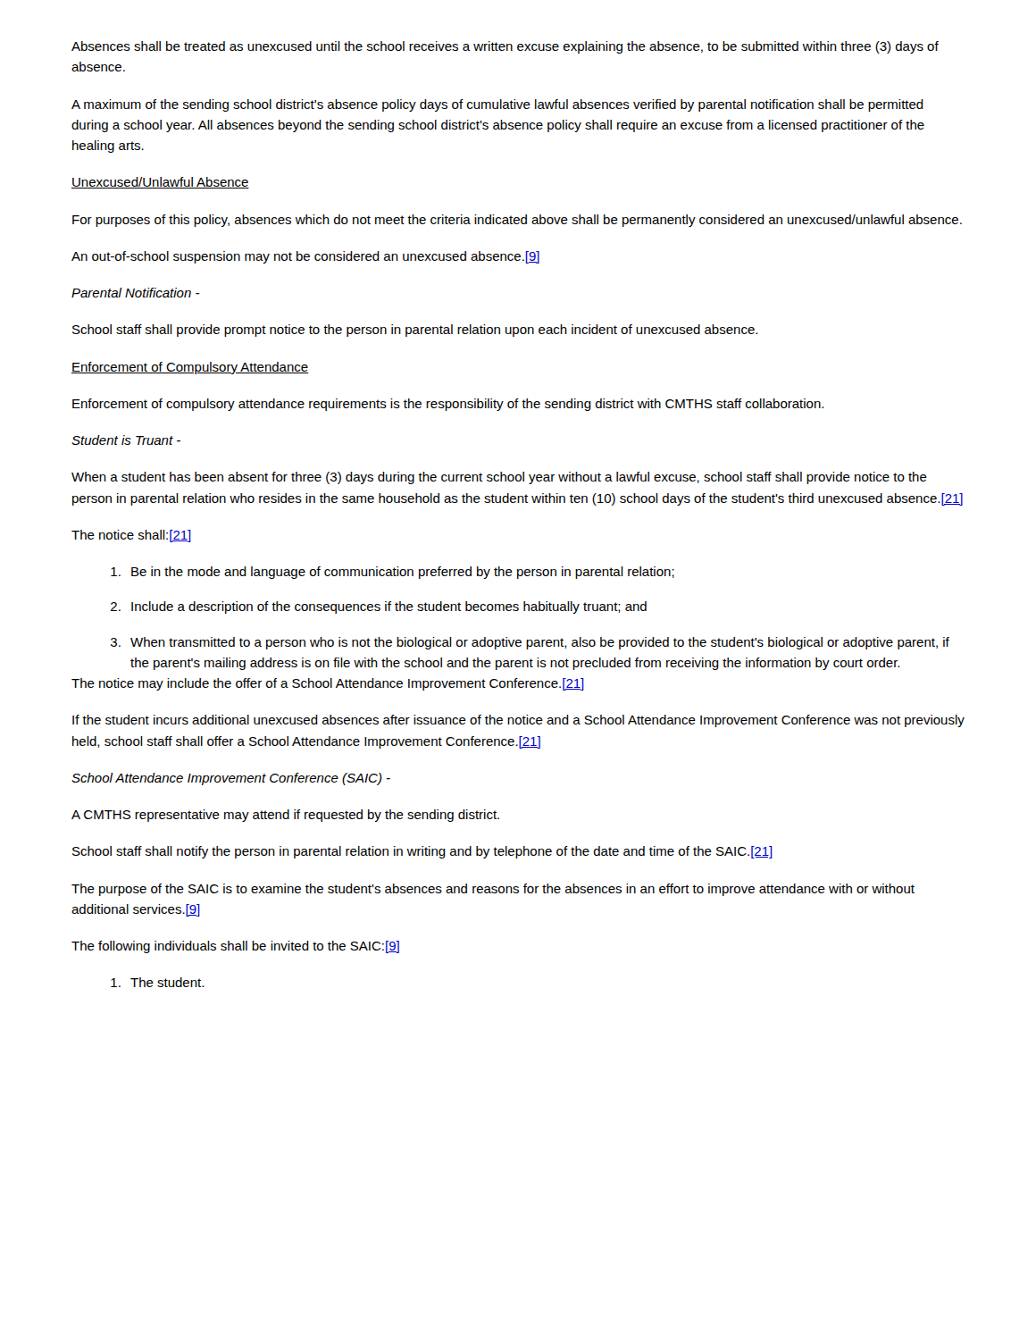Absences shall be treated as unexcused until the school receives a written excuse explaining the absence, to be submitted within three (3) days of absence.
A maximum of the sending school district's absence policy days of cumulative lawful absences verified by parental notification shall be permitted during a school year. All absences beyond the sending school district's absence policy shall require an excuse from a licensed practitioner of the healing arts.
Unexcused/Unlawful Absence
For purposes of this policy, absences which do not meet the criteria indicated above shall be permanently considered an unexcused/unlawful absence.
An out-of-school suspension may not be considered an unexcused absence.[9]
Parental Notification -
School staff shall provide prompt notice to the person in parental relation upon each incident of unexcused absence.
Enforcement of Compulsory Attendance
Enforcement of compulsory attendance requirements is the responsibility of the sending district with CMTHS staff collaboration.
Student is Truant -
When a student has been absent for three (3) days during the current school year without a lawful excuse, school staff shall provide notice to the person in parental relation who resides in the same household as the student within ten (10) school days of the student's third unexcused absence.[21]
The notice shall:[21]
Be in the mode and language of communication preferred by the person in parental relation;
Include a description of the consequences if the student becomes habitually truant; and
When transmitted to a person who is not the biological or adoptive parent, also be provided to the student's biological or adoptive parent, if the parent's mailing address is on file with the school and the parent is not precluded from receiving the information by court order.
The notice may include the offer of a School Attendance Improvement Conference.[21]
If the student incurs additional unexcused absences after issuance of the notice and a School Attendance Improvement Conference was not previously held, school staff shall offer a School Attendance Improvement Conference.[21]
School Attendance Improvement Conference (SAIC) -
A CMTHS representative may attend if requested by the sending district.
School staff shall notify the person in parental relation in writing and by telephone of the date and time of the SAIC.[21]
The purpose of the SAIC is to examine the student's absences and reasons for the absences in an effort to improve attendance with or without additional services.[9]
The following individuals shall be invited to the SAIC:[9]
The student.